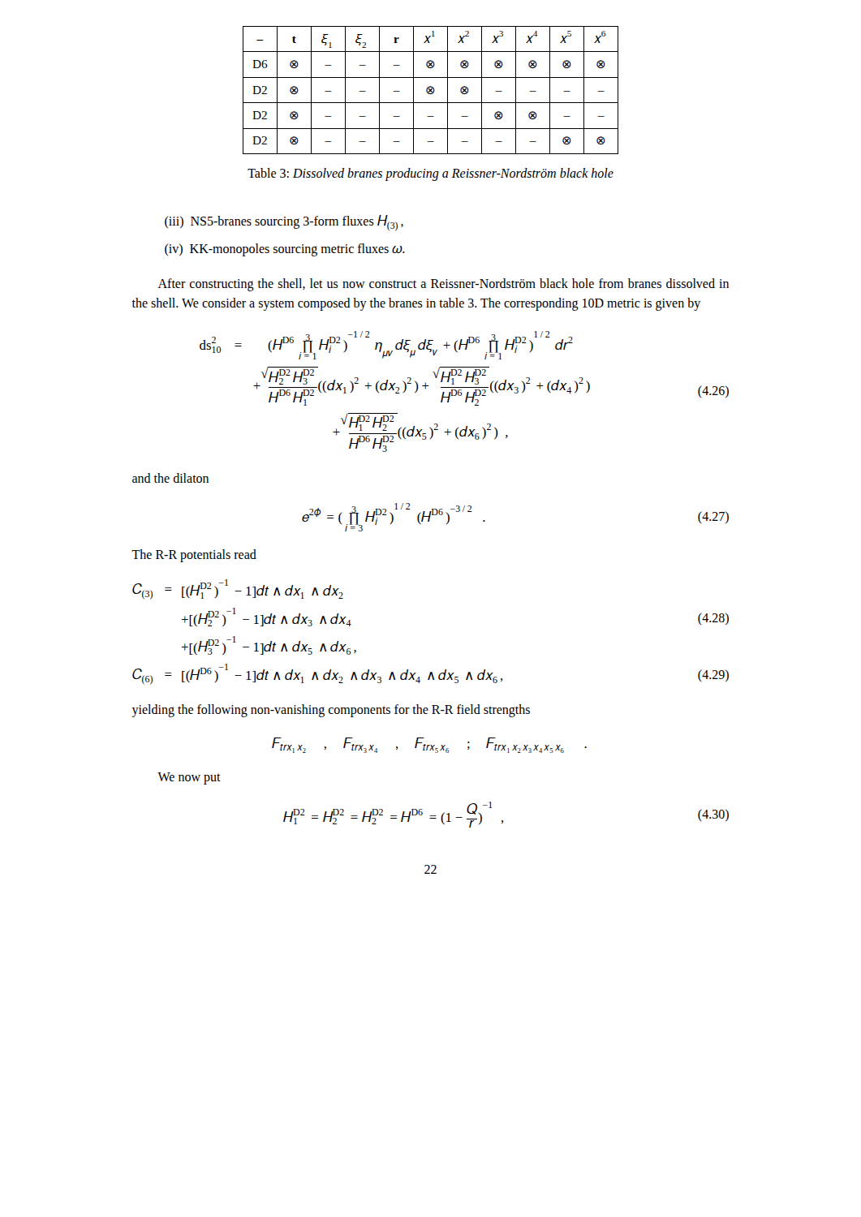| – | t | ξ 1 | ξ 2 | r | x 1 | x 2 | x 3 | x 4 | x 5 | x 6 |
| --- | --- | --- | --- | --- | --- | --- | --- | --- | --- | --- |
| D6 | ⊗ | – | – | – | ⊗ | ⊗ | ⊗ | ⊗ | ⊗ | ⊗ |
| D2 | ⊗ | – | – | – | ⊗ | ⊗ | – | – | – | – |
| D2 | ⊗ | – | – | – | – | – | ⊗ | ⊗ | – | – |
| D2 | ⊗ | – | – | – | – | – | – | – | ⊗ | ⊗ |
Table 3: Dissolved branes producing a Reissner-Nordström black hole
(iii) NS5-branes sourcing 3-form fluxes H(3),
(iv) KK-monopoles sourcing metric fluxes ω.
After constructing the shell, let us now construct a Reissner-Nordström black hole from branes dissolved in the shell. We consider a system composed by the branes in table 3. The corresponding 10D metric is given by
ds102 = ( HD6 ∏i=13 HiD2 ) −1/2 ημν dξμ dξν + ( HD6 ∏i=13 HiD2 ) 1/2 dr2 + H2D2H3D2 HD6H1D2 ( (dx1)2 + (dx2)2 ) + H1D2H3D2 HD6H2D2 ( (dx3)2 + (dx4)2 ) + H1D2H2D2 HD6H3D2 ( (dx5)2 + (dx6)2 ) ,
(4.26)
and the dilaton
e2ϕ = ( ∏i=33 HiD2 ) 1/2 (HD6) −3/2 .
(4.27)
The R-R potentials read
C(3)
=
[ (H1D2)−1 −1 ] dt∧dx1∧dx2
+ [ (H2D2)−1 −1 ] dt∧dx3∧dx4
(4.28)
+ [ (H3D2)−1 −1 ] dt∧dx5∧dx6 ,
C(6)
=
[ (HD6)−1 −1 ] dt∧dx1∧dx2∧dx3∧dx4∧dx5∧dx6 ,
(4.29)
yielding the following non-vanishing components for the R-R field strengths
Ftrx1x2 , Ftrx3x4 , Ftrx5x6 ; Ftrx1x2x3x4x5x6 .
We now put
H1D2 = H2D2 = H2D2 = HD6 = ( 1−Qr ) −1 ,
(4.30)
22